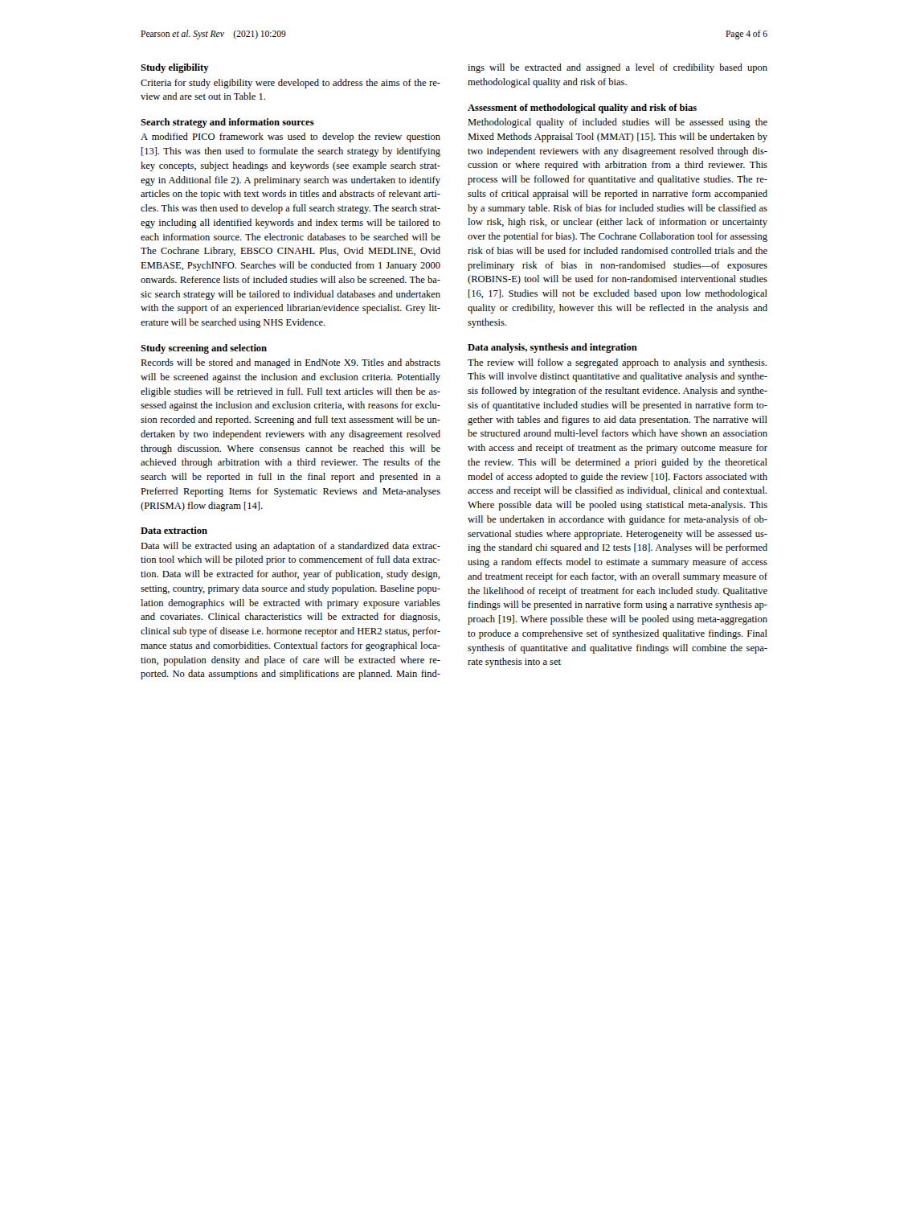Pearson et al. Syst Rev (2021) 10:209
Page 4 of 6
Study eligibility
Criteria for study eligibility were developed to address the aims of the review and are set out in Table 1.
Search strategy and information sources
A modified PICO framework was used to develop the review question [13]. This was then used to formulate the search strategy by identifying key concepts, subject headings and keywords (see example search strategy in Additional file 2). A preliminary search was undertaken to identify articles on the topic with text words in titles and abstracts of relevant articles. This was then used to develop a full search strategy. The search strategy including all identified keywords and index terms will be tailored to each information source. The electronic databases to be searched will be The Cochrane Library, EBSCO CINAHL Plus, Ovid MEDLINE, Ovid EMBASE, PsychINFO. Searches will be conducted from 1 January 2000 onwards. Reference lists of included studies will also be screened. The basic search strategy will be tailored to individual databases and undertaken with the support of an experienced librarian/evidence specialist. Grey literature will be searched using NHS Evidence.
Study screening and selection
Records will be stored and managed in EndNote X9. Titles and abstracts will be screened against the inclusion and exclusion criteria. Potentially eligible studies will be retrieved in full. Full text articles will then be assessed against the inclusion and exclusion criteria, with reasons for exclusion recorded and reported. Screening and full text assessment will be undertaken by two independent reviewers with any disagreement resolved through discussion. Where consensus cannot be reached this will be achieved through arbitration with a third reviewer. The results of the search will be reported in full in the final report and presented in a Preferred Reporting Items for Systematic Reviews and Meta-analyses (PRISMA) flow diagram [14].
Data extraction
Data will be extracted using an adaptation of a standardized data extraction tool which will be piloted prior to commencement of full data extraction. Data will be extracted for author, year of publication, study design, setting, country, primary data source and study population. Baseline population demographics will be extracted with primary exposure variables and covariates. Clinical characteristics will be extracted for diagnosis, clinical sub type of disease i.e. hormone receptor and HER2 status, performance status and comorbidities. Contextual factors for geographical location, population density and place of care will be extracted where reported. No data assumptions and simplifications are planned. Main findings will be extracted and assigned a level of credibility based upon methodological quality and risk of bias.
Assessment of methodological quality and risk of bias
Methodological quality of included studies will be assessed using the Mixed Methods Appraisal Tool (MMAT) [15]. This will be undertaken by two independent reviewers with any disagreement resolved through discussion or where required with arbitration from a third reviewer. This process will be followed for quantitative and qualitative studies. The results of critical appraisal will be reported in narrative form accompanied by a summary table. Risk of bias for included studies will be classified as low risk, high risk, or unclear (either lack of information or uncertainty over the potential for bias). The Cochrane Collaboration tool for assessing risk of bias will be used for included randomised controlled trials and the preliminary risk of bias in non-randomised studies—of exposures (ROBINS-E) tool will be used for non-randomised interventional studies [16, 17]. Studies will not be excluded based upon low methodological quality or credibility, however this will be reflected in the analysis and synthesis.
Data analysis, synthesis and integration
The review will follow a segregated approach to analysis and synthesis. This will involve distinct quantitative and qualitative analysis and synthesis followed by integration of the resultant evidence. Analysis and synthesis of quantitative included studies will be presented in narrative form together with tables and figures to aid data presentation. The narrative will be structured around multi-level factors which have shown an association with access and receipt of treatment as the primary outcome measure for the review. This will be determined a priori guided by the theoretical model of access adopted to guide the review [10]. Factors associated with access and receipt will be classified as individual, clinical and contextual. Where possible data will be pooled using statistical meta-analysis. This will be undertaken in accordance with guidance for meta-analysis of observational studies where appropriate. Heterogeneity will be assessed using the standard chi squared and I2 tests [18]. Analyses will be performed using a random effects model to estimate a summary measure of access and treatment receipt for each factor, with an overall summary measure of the likelihood of receipt of treatment for each included study. Qualitative findings will be presented in narrative form using a narrative synthesis approach [19]. Where possible these will be pooled using meta-aggregation to produce a comprehensive set of synthesized qualitative findings. Final synthesis of quantitative and qualitative findings will combine the separate synthesis into a set